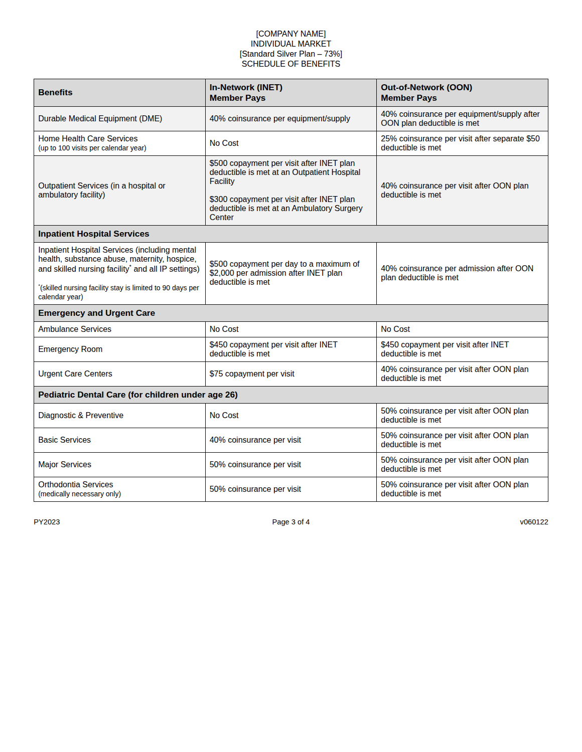[COMPANY NAME]
INDIVIDUAL MARKET
[Standard Silver Plan – 73%]
SCHEDULE OF BENEFITS
| Benefits | In-Network (INET) Member Pays | Out-of-Network (OON) Member Pays |
| --- | --- | --- |
| Durable Medical Equipment (DME) | 40% coinsurance per equipment/supply | 40% coinsurance per equipment/supply after OON plan deductible is met |
| Home Health Care Services (up to 100 visits per calendar year) | No Cost | 25% coinsurance per visit after separate $50 deductible is met |
| Outpatient Services (in a hospital or ambulatory facility) | $500 copayment per visit after INET plan deductible is met at an Outpatient Hospital Facility $300 copayment per visit after INET plan deductible is met at an Ambulatory Surgery Center | 40% coinsurance per visit after OON plan deductible is met |
| Inpatient Hospital Services |
| Inpatient Hospital Services (including mental health, substance abuse, maternity, hospice, and skilled nursing facility * and all IP settings) * (skilled nursing facility stay is limited to 90 days per calendar year) | $500 copayment per day to a maximum of $2,000 per admission after INET plan deductible is met | 40% coinsurance per admission after OON plan deductible is met |
| Emergency and Urgent Care |
| Ambulance Services | No Cost | No Cost |
| Emergency Room | $450 copayment per visit after INET deductible is met | $450 copayment per visit after INET deductible is met |
| Urgent Care Centers | $75 copayment per visit | 40% coinsurance per visit after OON plan deductible is met |
| Pediatric Dental Care (for children under age 26) |
| Diagnostic & Preventive | No Cost | 50% coinsurance per visit after OON plan deductible is met |
| Basic Services | 40% coinsurance per visit | 50% coinsurance per visit after OON plan deductible is met |
| Major Services | 50% coinsurance per visit | 50% coinsurance per visit after OON plan deductible is met |
| Orthodontia Services (medically necessary only) | 50% coinsurance per visit | 50% coinsurance per visit after OON plan deductible is met |
PY2023 Page 3 of 4 v060122